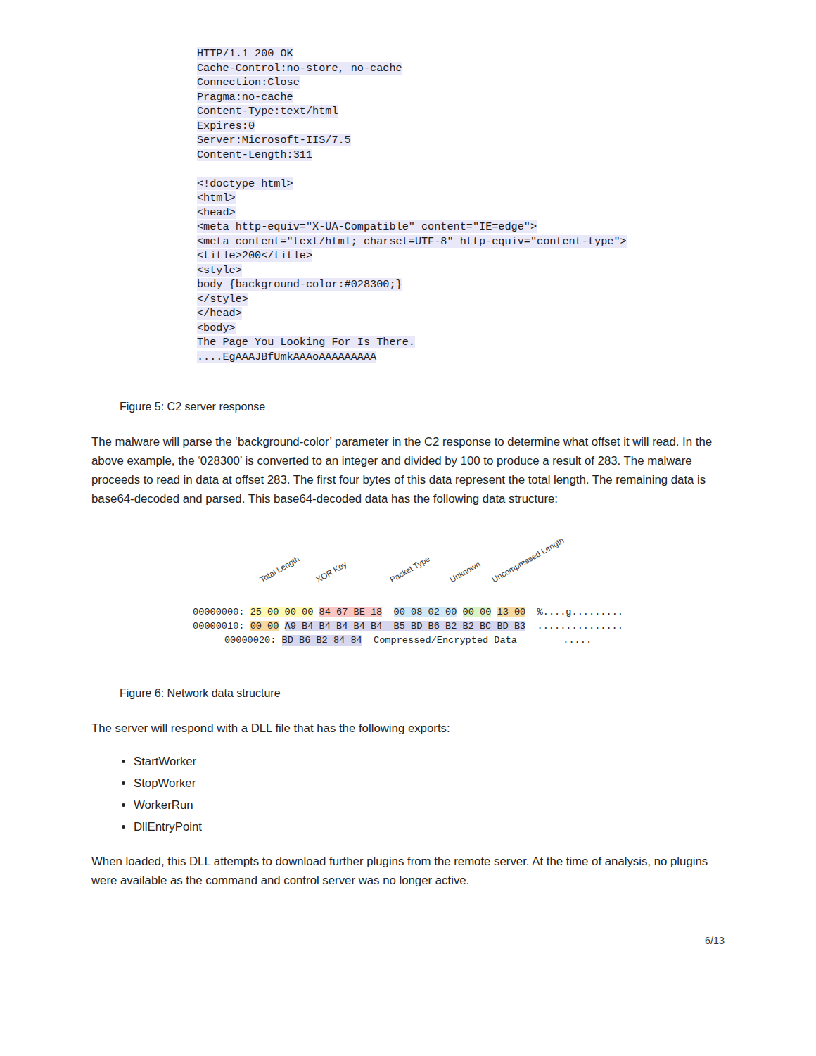HTTP/1.1 200 OK Cache-Control:no-store, no-cache Connection:Close Pragma:no-cache Content-Type:text/html Expires:0 Server:Microsoft-IIS/7.5 Content-Length:311 <!doctype html> <html> <head> <meta http-equiv="X-UA-Compatible" content="IE=edge"> <meta content="text/html; charset=UTF-8" http-equiv="content-type"> <title>200</title> <style> body {background-color:#028300;} </style> </head> <body> The Page You Looking For Is There. ....EgAAAJBfUmkAAAoAAAAAAAAA
Figure 5: C2 server response
The malware will parse the ‘background-color’ parameter in the C2 response to determine what offset it will read. In the above example, the ‘028300’ is converted to an integer and divided by 100 to produce a result of 283. The malware proceeds to read in data at offset 283. The first four bytes of this data represent the total length. The remaining data is base64-decoded and parsed. This base64-decoded data has the following data structure:
Total Length XOR Key Packet Type Unknown Uncompressed Length
00000000: 25 00 00 00 84 67 BE 18 00 08 02 00 00 00 13 00 %....g......... 00000010: 00 00 A9 B4 B4 B4 B4 B4 B5 BD B6 B2 B2 BC BD B3 ............... 00000020: BD B6 B2 84 84 Compressed/Encrypted Data .....
Figure 6: Network data structure
The server will respond with a DLL file that has the following exports:
StartWorker
StopWorker
WorkerRun
DllEntryPoint
When loaded, this DLL attempts to download further plugins from the remote server. At the time of analysis, no plugins were available as the command and control server was no longer active.
6/13